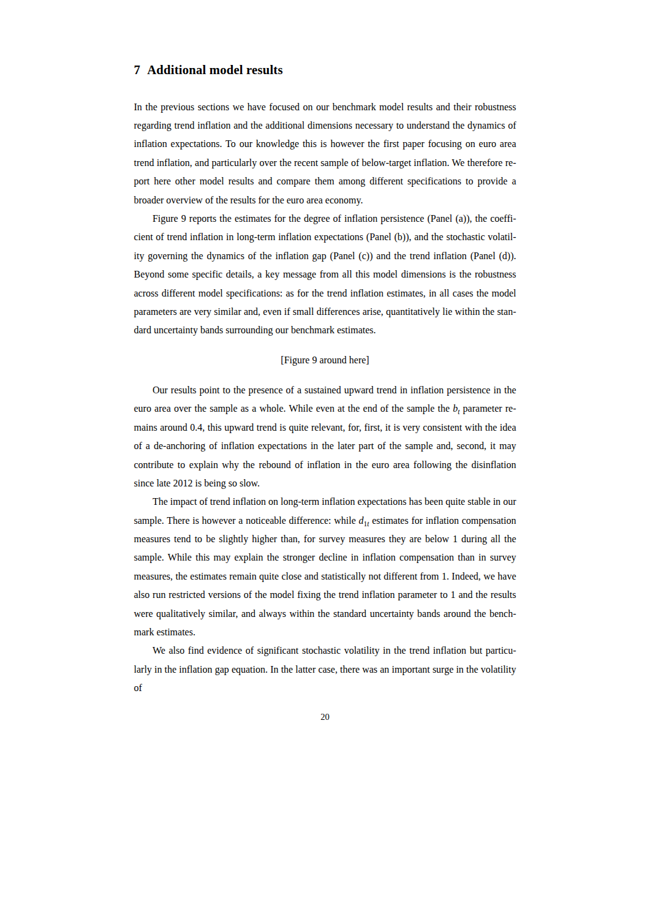7 Additional model results
In the previous sections we have focused on our benchmark model results and their robustness regarding trend inflation and the additional dimensions necessary to understand the dynamics of inflation expectations. To our knowledge this is however the first paper focusing on euro area trend inflation, and particularly over the recent sample of below-target inflation. We therefore report here other model results and compare them among different specifications to provide a broader overview of the results for the euro area economy.
Figure 9 reports the estimates for the degree of inflation persistence (Panel (a)), the coefficient of trend inflation in long-term inflation expectations (Panel (b)), and the stochastic volatility governing the dynamics of the inflation gap (Panel (c)) and the trend inflation (Panel (d)). Beyond some specific details, a key message from all this model dimensions is the robustness across different model specifications: as for the trend inflation estimates, in all cases the model parameters are very similar and, even if small differences arise, quantitatively lie within the standard uncertainty bands surrounding our benchmark estimates.
[Figure 9 around here]
Our results point to the presence of a sustained upward trend in inflation persistence in the euro area over the sample as a whole. While even at the end of the sample the bt parameter remains around 0.4, this upward trend is quite relevant, for, first, it is very consistent with the idea of a de-anchoring of inflation expectations in the later part of the sample and, second, it may contribute to explain why the rebound of inflation in the euro area following the disinflation since late 2012 is being so slow.
The impact of trend inflation on long-term inflation expectations has been quite stable in our sample. There is however a noticeable difference: while d1t estimates for inflation compensation measures tend to be slightly higher than, for survey measures they are below 1 during all the sample. While this may explain the stronger decline in inflation compensation than in survey measures, the estimates remain quite close and statistically not different from 1. Indeed, we have also run restricted versions of the model fixing the trend inflation parameter to 1 and the results were qualitatively similar, and always within the standard uncertainty bands around the benchmark estimates.
We also find evidence of significant stochastic volatility in the trend inflation but particularly in the inflation gap equation. In the latter case, there was an important surge in the volatility of
20